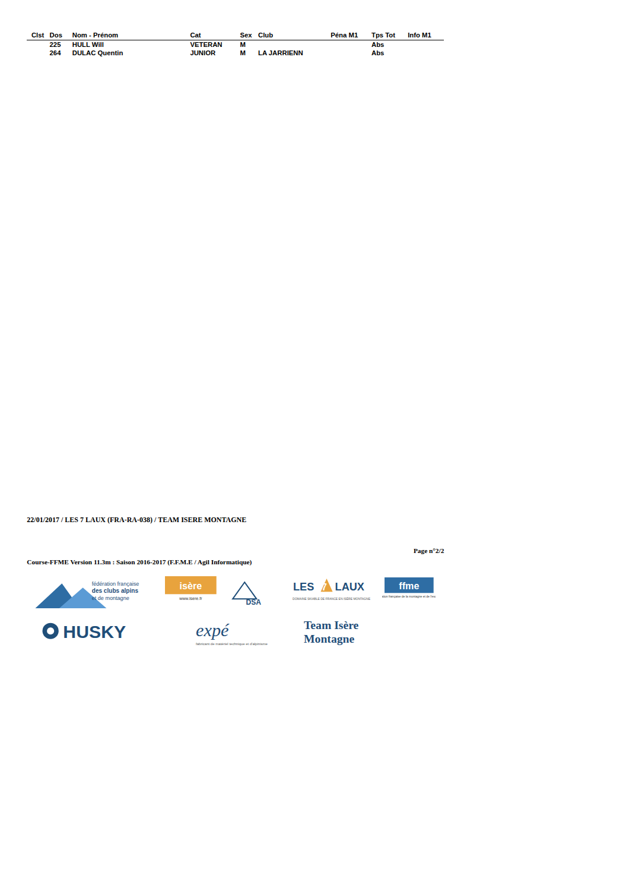| Clst | Dos | Nom - Prénom | Cat | Sex | Club | Péna M1 | Tps Tot | Info M1 |
| --- | --- | --- | --- | --- | --- | --- | --- | --- |
| | 225 | HULL Will | VETERAN | M | | | Abs | |
| | 264 | DULAC Quentin | JUNIOR | M | LA JARRIENN | | Abs | |
22/01/2017 / LES 7 LAUX (FRA-RA-038) / TEAM ISERE MONTAGNE
Page n°2/2
Course-FFME Version 11.3m : Saison 2016-2017 (F.F.M.E / Agil Informatique)
fédération française des clubs alpins et de montagne
isère www.isere.fr
DSA
LES 7 LAUX DOMAINE SKIABLE DE FRANCE EN ISÈRE MONTAGNE
ffme fédération française de la montagne et de l'escalade
HUSKY
expé fabricant de matériel technique et d'alpinisme
Team Isère Montagne